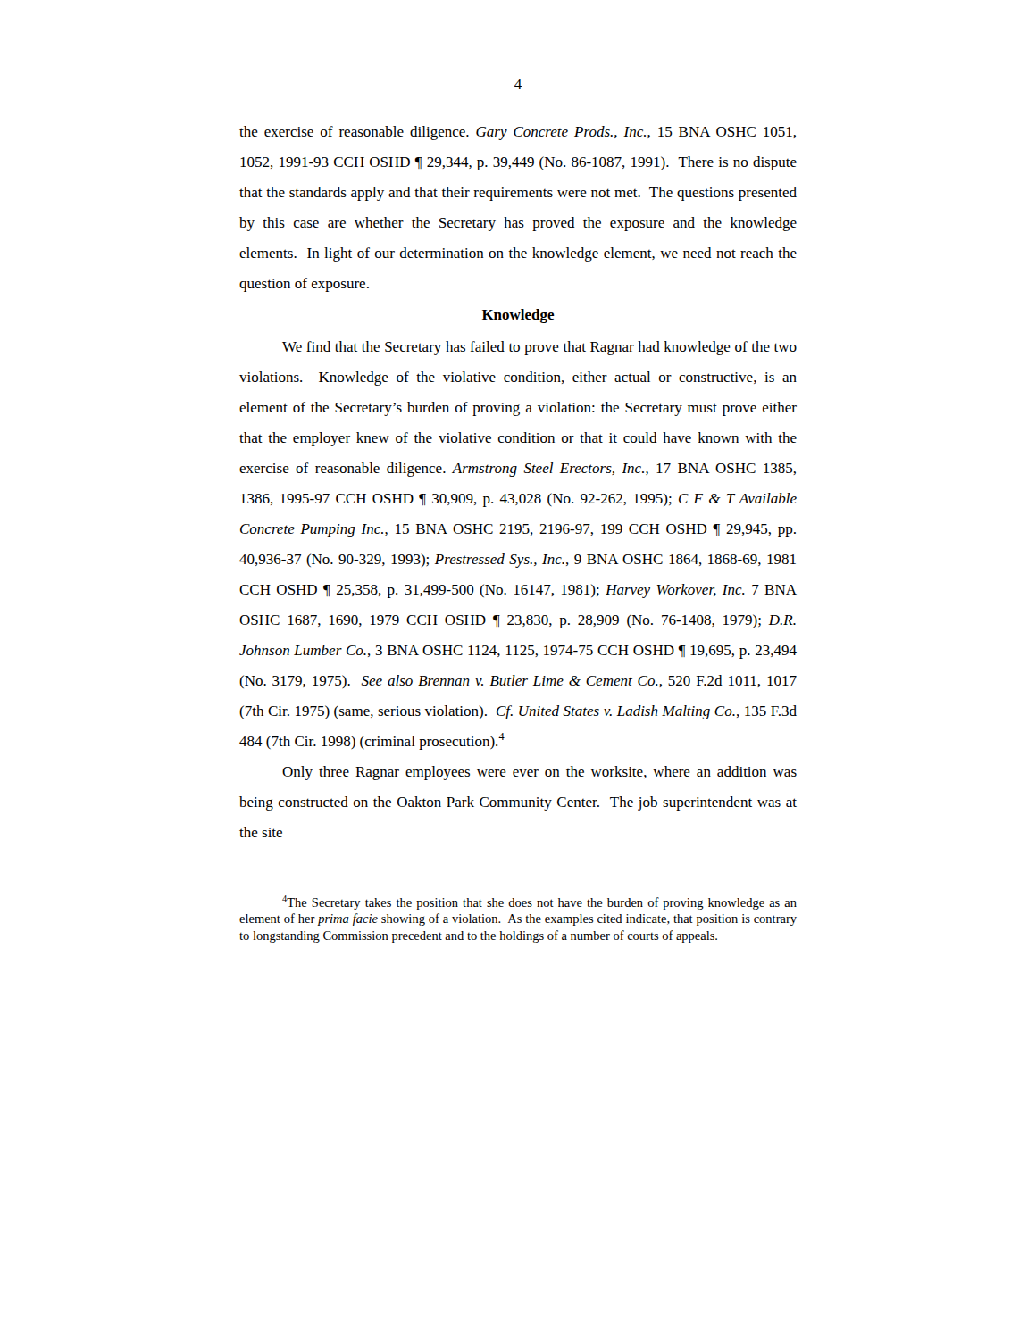4
the exercise of reasonable diligence. Gary Concrete Prods., Inc., 15 BNA OSHC 1051, 1052, 1991-93 CCH OSHD ¶ 29,344, p. 39,449 (No. 86-1087, 1991). There is no dispute that the standards apply and that their requirements were not met. The questions presented by this case are whether the Secretary has proved the exposure and the knowledge elements. In light of our determination on the knowledge element, we need not reach the question of exposure.
Knowledge
We find that the Secretary has failed to prove that Ragnar had knowledge of the two violations. Knowledge of the violative condition, either actual or constructive, is an element of the Secretary’s burden of proving a violation: the Secretary must prove either that the employer knew of the violative condition or that it could have known with the exercise of reasonable diligence. Armstrong Steel Erectors, Inc., 17 BNA OSHC 1385, 1386, 1995-97 CCH OSHD ¶ 30,909, p. 43,028 (No. 92-262, 1995); C F & T Available Concrete Pumping Inc., 15 BNA OSHC 2195, 2196-97, 199 CCH OSHD ¶ 29,945, pp. 40,936-37 (No. 90-329, 1993); Prestressed Sys., Inc., 9 BNA OSHC 1864, 1868-69, 1981 CCH OSHD ¶ 25,358, p. 31,499-500 (No. 16147, 1981); Harvey Workover, Inc. 7 BNA OSHC 1687, 1690, 1979 CCH OSHD ¶ 23,830, p. 28,909 (No. 76-1408, 1979); D.R. Johnson Lumber Co., 3 BNA OSHC 1124, 1125, 1974-75 CCH OSHD ¶ 19,695, p. 23,494 (No. 3179, 1975). See also Brennan v. Butler Lime & Cement Co., 520 F.2d 1011, 1017 (7th Cir. 1975) (same, serious violation). Cf. United States v. Ladish Malting Co., 135 F.3d 484 (7th Cir. 1998) (criminal prosecution).4
Only three Ragnar employees were ever on the worksite, where an addition was being constructed on the Oakton Park Community Center. The job superintendent was at the site
4 The Secretary takes the position that she does not have the burden of proving knowledge as an element of her prima facie showing of a violation. As the examples cited indicate, that position is contrary to longstanding Commission precedent and to the holdings of a number of courts of appeals.